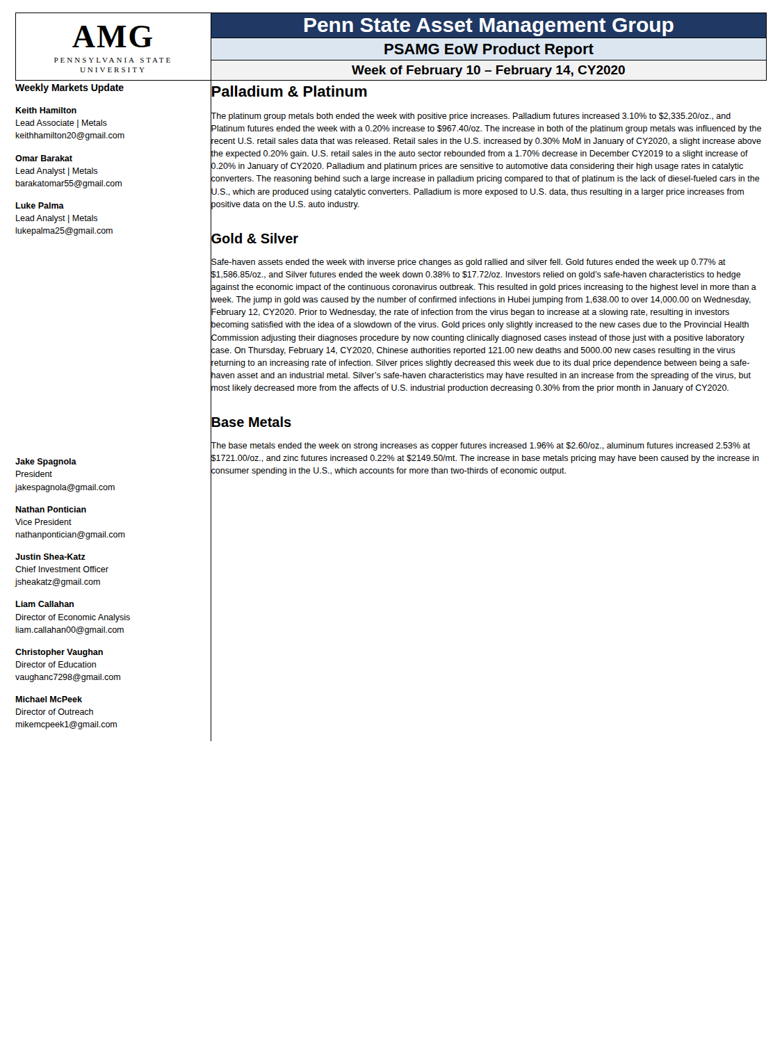| AMG PENNSYLVANIA STATE UNIVERSITY | Penn State Asset Management Group |
| PSAMG EoW Product Report |
| Week of February 10 – February 14, CY2020 |
| Weekly Markets Update Keith Hamilton Lead Associate / Metals keithhamilton20@gmail.com Omar Barakat Lead Analyst / Metals barakatomar55@gmail.com Luke Palma Lead Analyst / Metals lukepalma25@gmail.com Jake Spagnola President jakespagnola@gmail.com Nathan Pontician Vice President nathanpontician@gmail.com Justin Shea-Katz Chief Investment Officer jsheakatz@gmail.com Liam Callahan Director of Economic Analysis liam.callahan00@gmail.com Christopher Vaughan Director of Education vaughanc7298@gmail.com Michael McPeek Director of Outreach mikemcpeek1@gmail.com | Palladium & Platinum The platinum group metals both ended the week with positive price increases. Palladium futures increased 3.10% to $2,335.20/oz., and Platinum futures ended the week with a 0.20% increase to $967.40/oz. The increase in both of the platinum group metals was influenced by the recent U.S. retail sales data that was released. Retail sales in the U.S. increased by 0.30% MoM in January of CY2020, a slight increase above the expected 0.20% gain. U.S. retail sales in the auto sector rebounded from a 1.70% decrease in December CY2019 to a slight increase of 0.20% in January of CY2020. Palladium and platinum prices are sensitive to automotive data considering their high usage rates in catalytic converters. The reasoning behind such a large increase in palladium pricing compared to that of platinum is the lack of diesel-fueled cars in the U.S., which are produced using catalytic converters. Palladium is more exposed to U.S. data, thus resulting in a larger price increases from positive data on the U.S. auto industry. Gold & Silver Safe-haven assets ended the week with inverse price changes as gold rallied and silver fell. Gold futures ended the week up 0.77% at $1,586.85/oz., and Silver futures ended the week down 0.38% to $17.72/oz. Investors relied on gold’s safe-haven characteristics to hedge against the economic impact of the continuous coronavirus outbreak. This resulted in gold prices increasing to the highest level in more than a week. The jump in gold was caused by the number of confirmed infections in Hubei jumping from 1,638.00 to over 14,000.00 on Wednesday, February 12, CY2020. Prior to Wednesday, the rate of infection from the virus began to increase at a slowing rate, resulting in investors becoming satisfied with the idea of a slowdown of the virus. Gold prices only slightly increased to the new cases due to the Provincial Health Commission adjusting their diagnoses procedure by now counting clinically diagnosed cases instead of those just with a positive laboratory case. On Thursday, February 14, CY2020, Chinese authorities reported 121.00 new deaths and 5000.00 new cases resulting in the virus returning to an increasing rate of infection. Silver prices slightly decreased this week due to its dual price dependence between being a safe-haven asset and an industrial metal. Silver’s safe-haven characteristics may have resulted in an increase from the spreading of the virus, but most likely decreased more from the affects of U.S. industrial production decreasing 0.30% from the prior month in January of CY2020. Base Metals The base metals ended the week on strong increases as copper futures increased 1.96% at $2.60/oz., aluminum futures increased 2.53% at $1721.00/oz., and zinc futures increased 0.22% at $2149.50/mt. The increase in base metals pricing may have been caused by the increase in consumer spending in the U.S., which accounts for more than two-thirds of economic output. |